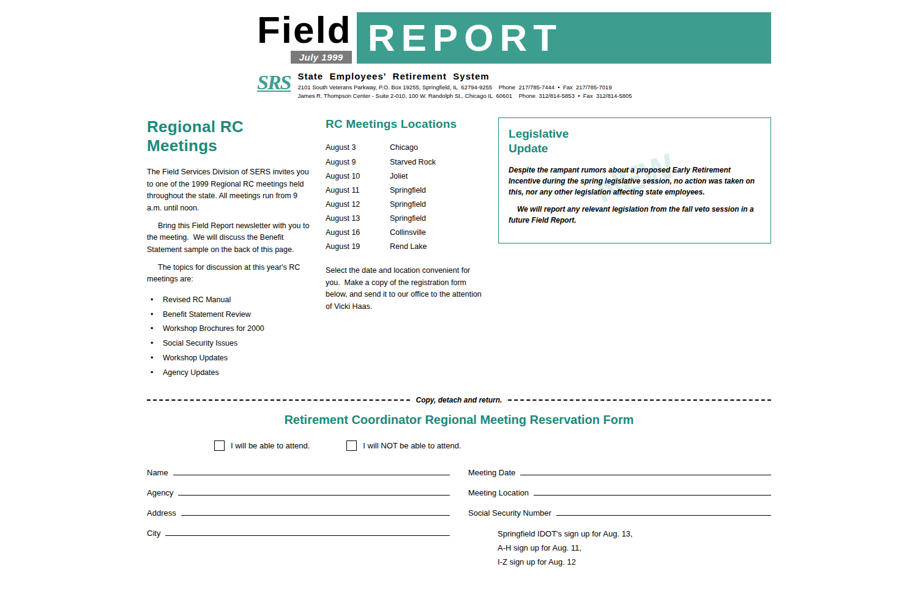Field
July 1999
REPORT
SRS
State Employees' Retirement System
2101 South Veterans Parkway, P.O. Box 19255, Springfield, IL 62794-9255 Phone 217/785-7444 • Fax 217/785-7019
James R. Thompson Center - Suite 2-010, 100 W. Randolph St., Chicago IL 60601 Phone 312/814-5853 • Fax 312/814-5805
Regional RC Meetings
The Field Services Division of SERS invites you to one of the 1999 Regional RC meetings held throughout the state. All meetings run from 9 a.m. until noon.
Bring this Field Report newsletter with you to the meeting. We will discuss the Benefit Statement sample on the back of this page.
The topics for discussion at this year's RC meetings are:
Revised RC Manual
Benefit Statement Review
Workshop Brochures for 2000
Social Security Issues
Workshop Updates
Agency Updates
RC Meetings Locations
| August 3 | Chicago |
| August 9 | Starved Rock |
| August 10 | Joliet |
| August 11 | Springfield |
| August 12 | Springfield |
| August 13 | Springfield |
| August 16 | Collinsville |
| August 19 | Rend Lake |
Select the date and location convenient for you. Make a copy of the registration form below, and send it to our office to the attention of Vicki Haas.
NEW
Legislative
Update
Despite the rampant rumors about a proposed Early Retirement Incentive during the spring legislative session, no action was taken on this, nor any other legislation affecting state employees.
We will report any relevant legislation from the fall veto session in a future Field Report.
Copy, detach and return.
Retirement Coordinator Regional Meeting Reservation Form
I will be able to attend.
I will NOT be able to attend.
Name
Agency
Address
City
Meeting Date
Meeting Location
Social Security Number
Springfield IDOT's sign up for Aug. 13,
A-H sign up for Aug. 11,
I-Z sign up for Aug. 12